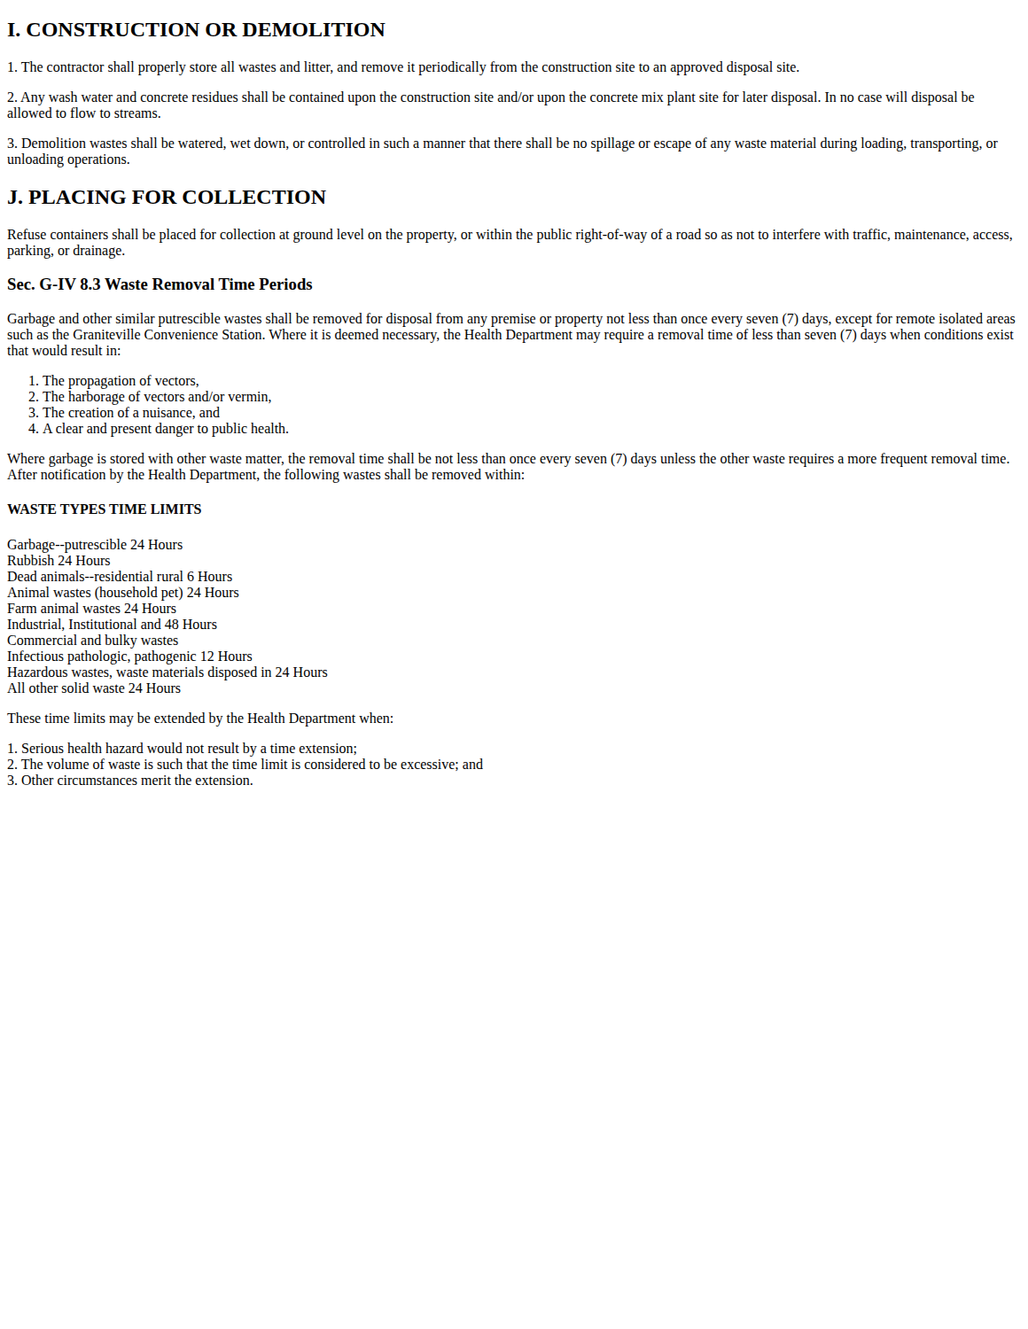I. CONSTRUCTION OR DEMOLITION
1. The contractor shall properly store all wastes and litter, and remove it periodically from the construction site to an approved disposal site.
2. Any wash water and concrete residues shall be contained upon the construction site and/or upon the concrete mix plant site for later disposal. In no case will disposal be allowed to flow to streams.
3. Demolition wastes shall be watered, wet down, or controlled in such a manner that there shall be no spillage or escape of any waste material during loading, transporting, or unloading operations.
J. PLACING FOR COLLECTION
Refuse containers shall be placed for collection at ground level on the property, or within the public right-of-way of a road so as not to interfere with traffic, maintenance, access, parking, or drainage.
Sec. G-IV 8.3 Waste Removal Time Periods
Garbage and other similar putrescible wastes shall be removed for disposal from any premise or property not less than once every seven (7) days, except for remote isolated areas such as the Graniteville Convenience Station. Where it is deemed necessary, the Health Department may require a removal time of less than seven (7) days when conditions exist that would result in:
The propagation of vectors,
The harborage of vectors and/or vermin,
The creation of a nuisance, and
A clear and present danger to public health.
Where garbage is stored with other waste matter, the removal time shall be not less than once every seven (7) days unless the other waste requires a more frequent removal time. After notification by the Health Department, the following wastes shall be removed within:
WASTE TYPES TIME LIMITS
Garbage--putrescible 24 Hours
Rubbish 24 Hours
Dead animals--residential rural 6 Hours
Animal wastes (household pet) 24 Hours
Farm animal wastes 24 Hours
Industrial, Institutional and 48 Hours
Commercial and bulky wastes
Infectious pathologic, pathogenic 12 Hours
Hazardous wastes, waste materials disposed in 24 Hours
All other solid waste 24 Hours
These time limits may be extended by the Health Department when:
1. Serious health hazard would not result by a time extension;
2. The volume of waste is such that the time limit is considered to be excessive; and
3. Other circumstances merit the extension.